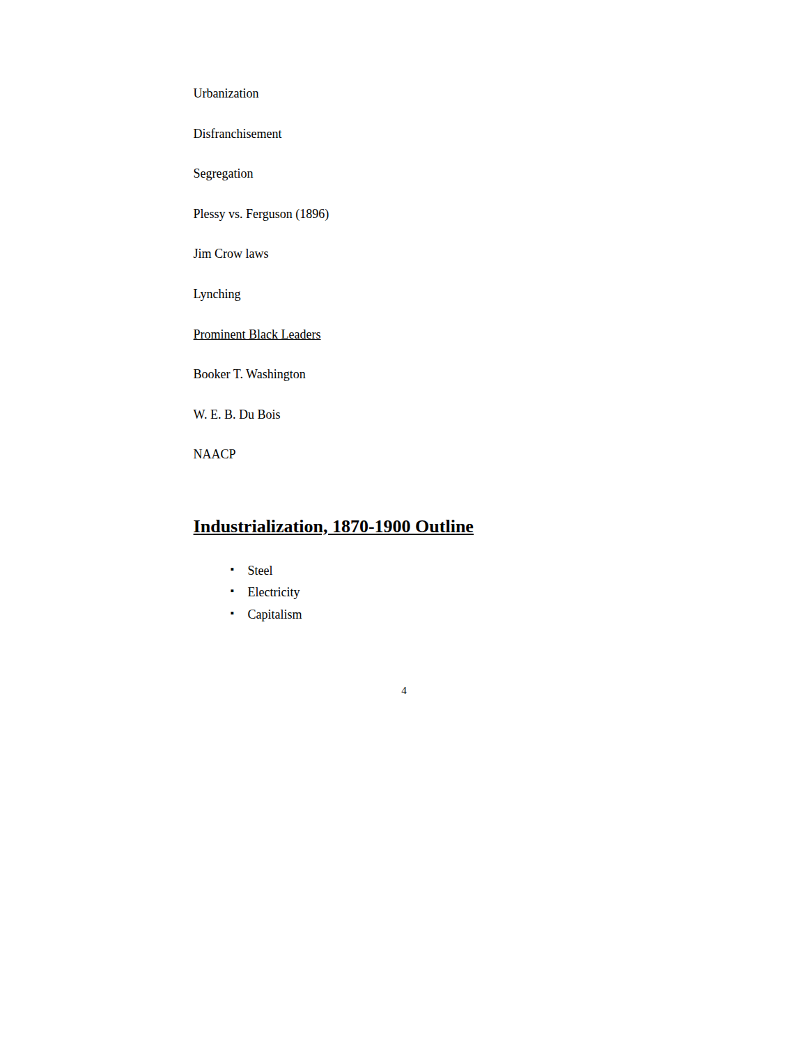Urbanization
Disfranchisement
Segregation
Plessy vs. Ferguson (1896)
Jim Crow laws
Lynching
Prominent Black Leaders
Booker T. Washington
W. E. B. Du Bois
NAACP
Industrialization, 1870-1900 Outline
Steel
Electricity
Capitalism
4